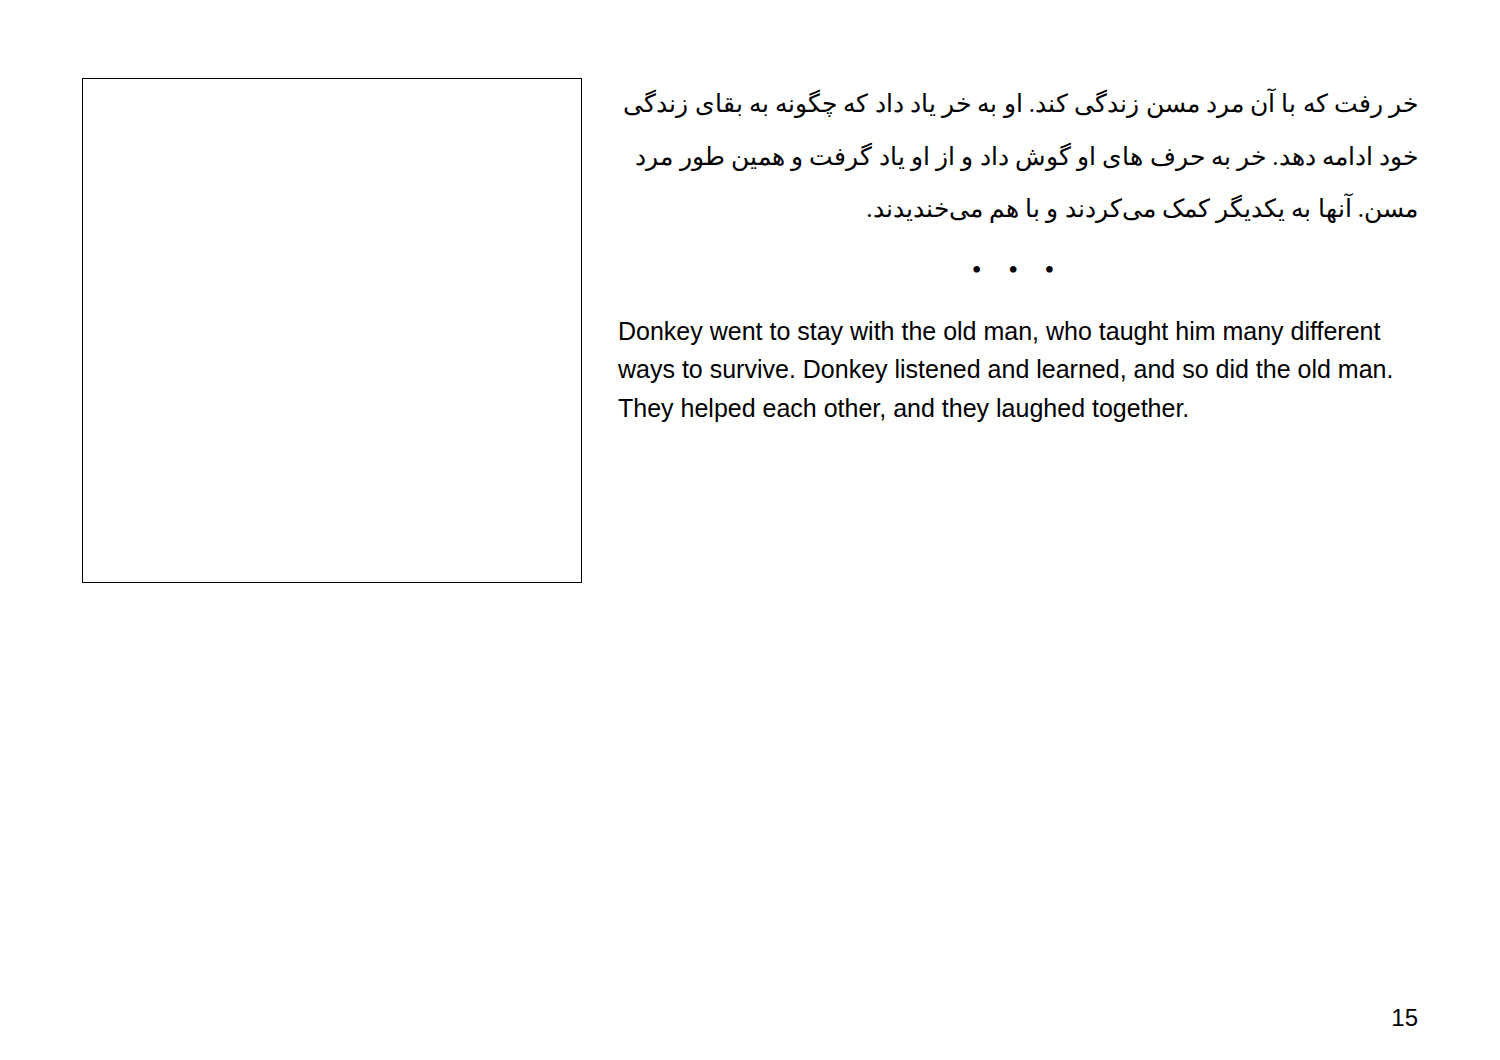خر رفت که با آن مرد مسن زندگی کند. او به خر یاد داد که چگونه به بقای زندگی خود ادامه دهد. خر به حرف های او گوش داد و از او یاد گرفت و همین طور مرد مسن. آنها به یکدیگر کمک می‌کردند و با هم می‌خندیدند.
• • •
Donkey went to stay with the old man, who taught him many different ways to survive. Donkey listened and learned, and so did the old man. They helped each other, and they laughed together.
15